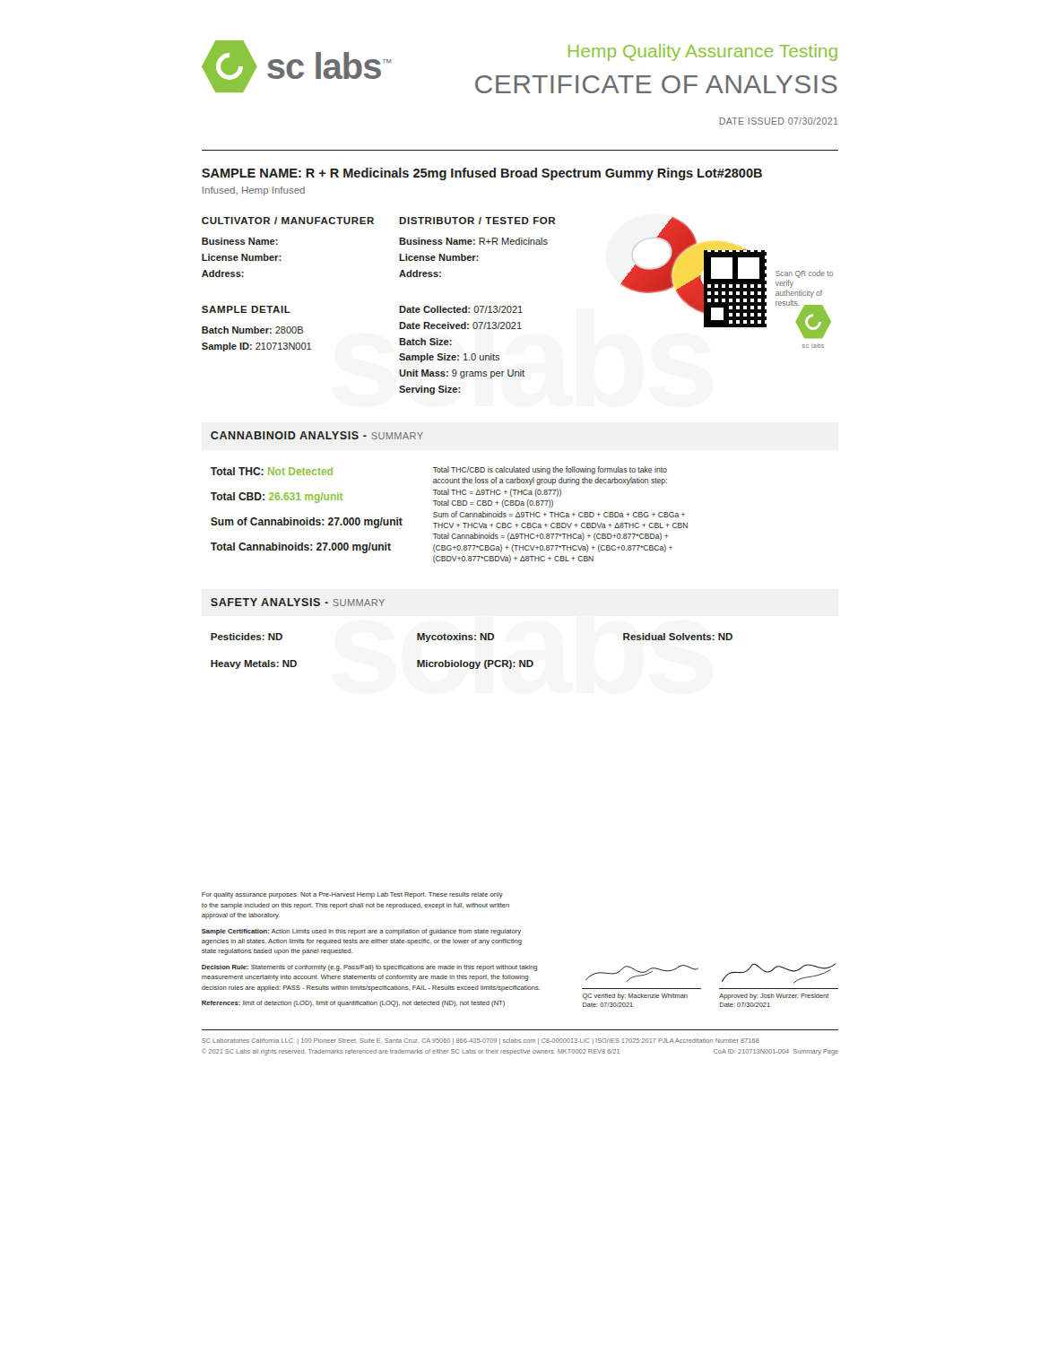sclabs
sclabs
sc labs™
Hemp Quality Assurance Testing
CERTIFICATE OF ANALYSIS
DATE ISSUED 07/30/2021
SAMPLE NAME: R + R Medicinals 25mg Infused Broad Spectrum Gummy Rings Lot#2800B
Infused, Hemp Infused
Cultivator / Manufacturer
Business Name:
License Number:
Address:
Sample Detail
Batch Number: 2800B
Sample ID: 210713N001
Distributor / Tested For
Business Name: R+R Medicinals
License Number:
Address:
Date Collected: 07/13/2021
Date Received: 07/13/2021
Batch Size:
Sample Size: 1.0 units
Unit Mass: 9 grams per Unit
Serving Size:
sc labs
Scan QR code to verify
authenticity of results.
CANNABINOID ANALYSIS - SUMMARY
Total THC: Not Detected
Total CBD: 26.631 mg/unit
Sum of Cannabinoids: 27.000 mg/unit
Total Cannabinoids: 27.000 mg/unit
Total THC/CBD is calculated using the following formulas to take into
account the loss of a carboxyl group during the decarboxylation step:
Total THC = Δ9THC + (THCa (0.877))
Total CBD = CBD + (CBDa (0.877))
Sum of Cannabinoids = Δ9THC + THCa + CBD + CBDa + CBG + CBGa +
THCV + THCVa + CBC + CBCa + CBDV + CBDVa + Δ8THC + CBL + CBN
Total Cannabinoids = (Δ9THC+0.877*THCa) + (CBD+0.877*CBDa) +
(CBG+0.877*CBGa) + (THCV+0.877*THCVa) + (CBC+0.877*CBCa) +
(CBDV+0.877*CBDVa) + Δ8THC + CBL + CBN
SAFETY ANALYSIS - SUMMARY
Pesticides: ND
Heavy Metals: ND
Mycotoxins: ND
Microbiology (PCR): ND
Residual Solvents: ND
For quality assurance purposes. Not a Pre-Harvest Hemp Lab Test Report. These results relate only
to the sample included on this report. This report shall not be reproduced, except in full, without written
approval of the laboratory.
Sample Certification: Action Limits used in this report are a compilation of guidance from state regulatory
agencies in all states. Action limits for required tests are either state-specific, or the lower of any conflicting
state regulations based upon the panel requested.
Decision Rule: Statements of conformity (e.g. Pass/Fail) to specifications are made in this report without taking
measurement uncertainty into account. Where statements of conformity are made in this report, the following
decision rules are applied: PASS - Results within limits/specifications, FAIL - Results exceed limits/specifications.
References: limit of detection (LOD), limit of quantification (LOQ), not detected (ND), not tested (NT)
QC verified by: Mackenzie Whitman
Date: 07/30/2021
Approved by: Josh Wurzer, President
Date: 07/30/2021
SC Laboratories California LLC. | 100 Pioneer Street, Suite E, Santa Cruz, CA 95060 | 866-435-0709 | sclabs.com | C8-0000013-LIC | ISO/IES 17025:2017 PJLA Accreditation Number 87168
© 2021 SC Labs all rights reserved. Trademarks referenced are trademarks of either SC Labs or their respective owners. MKT0002 REV8 6/21 CoA ID: 210713N001-004 Summary Page